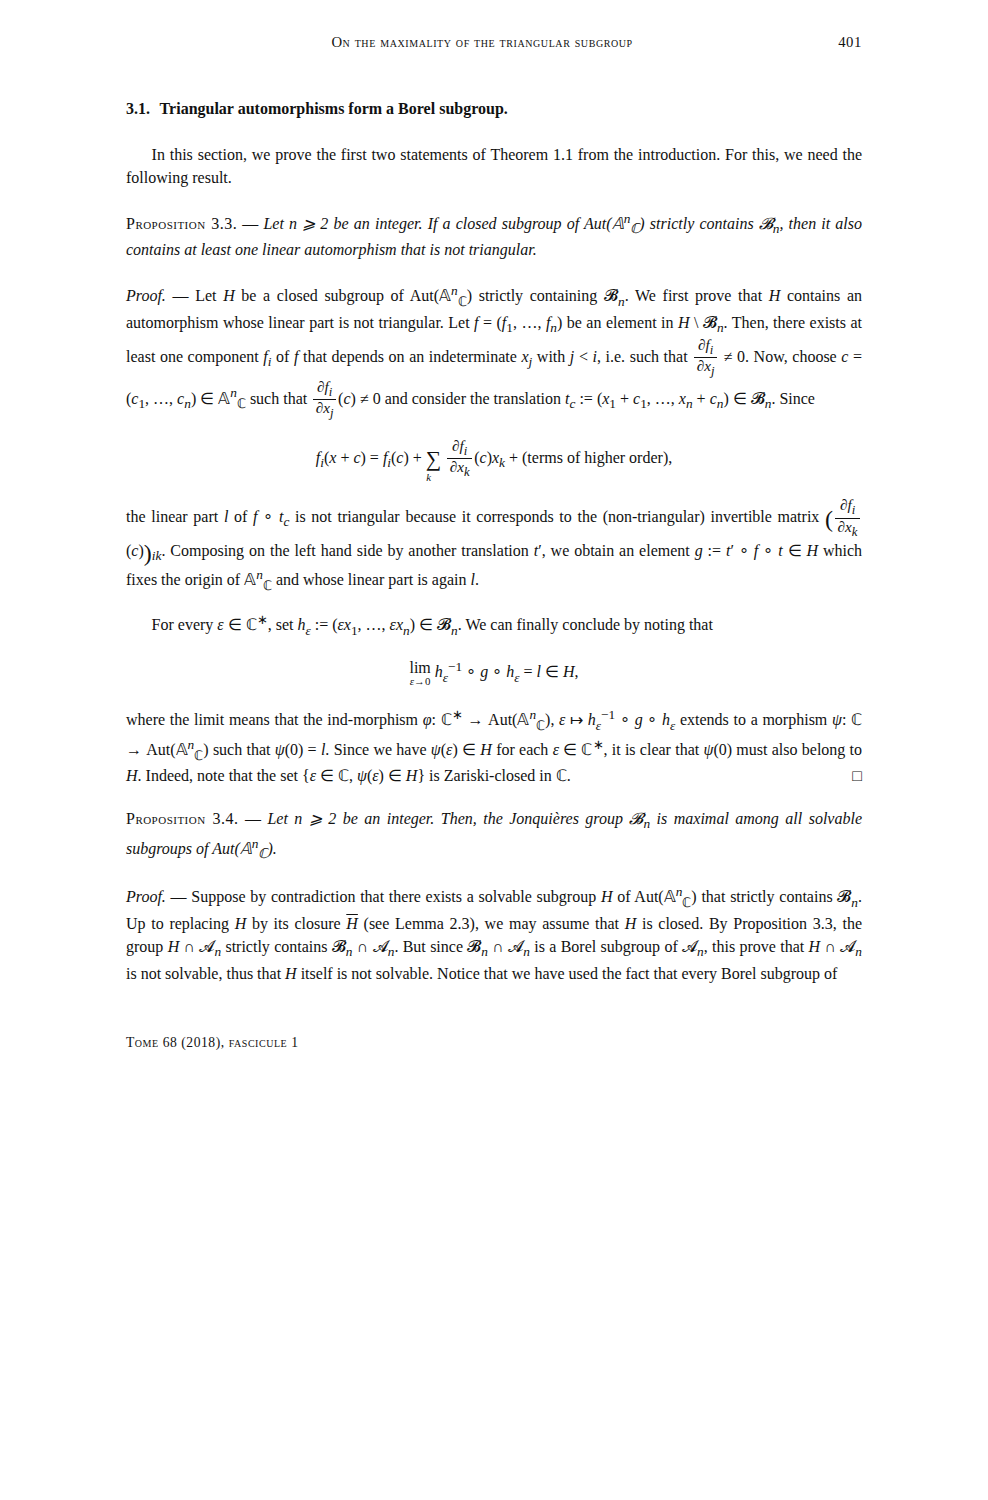On the maximality of the triangular subgroup 401
3.1. Triangular automorphisms form a Borel subgroup.
In this section, we prove the first two statements of Theorem 1.1 from the introduction. For this, we need the following result.
Proposition 3.3. — Let n ⩾ 2 be an integer. If a closed subgroup of Aut(𝔸nℂ) strictly contains 𝓑n, then it also contains at least one linear automorphism that is not triangular.
Proof. — Let H be a closed subgroup of Aut(𝔸nℂ) strictly containing 𝓑n. We first prove that H contains an automorphism whose linear part is not triangular. Let f = (f1, …, fn) be an element in H \ 𝓑n. Then, there exists at least one component fi of f that depends on an indeterminate xj with j < i, i.e. such that ∂fi∂xj ≠ 0. Now, choose c = (c1, …, cn) ∈ 𝔸nℂ such that ∂fi∂xj(c) ≠ 0 and consider the translation tc := (x1 + c1, …, xn + cn) ∈ 𝓑n. Since
fi(x + c) = fi(c) + ∑k ∂fi∂xk(c)xk + (terms of higher order),
the linear part l of f ∘ tc is not triangular because it corresponds to the (non-triangular) invertible matrix (∂fi∂xk(c))ik. Composing on the left hand side by another translation t′, we obtain an element g := t′ ∘ f ∘ t ∈ H which fixes the origin of 𝔸nℂ and whose linear part is again l.
For every ε ∈ ℂ∗, set hε := (εx1, …, εxn) ∈ 𝓑n. We can finally conclude by noting that
lim ε→0 hε−1 ∘ g ∘ hε = l ∈ H,
where the limit means that the ind-morphism φ: ℂ∗ → Aut(𝔸nℂ), ε ↦ hε−1 ∘ g ∘ hε extends to a morphism ψ: ℂ → Aut(𝔸nℂ) such that ψ(0) = l. Since we have ψ(ε) ∈ H for each ε ∈ ℂ∗, it is clear that ψ(0) must also belong to H. Indeed, note that the set {ε ∈ ℂ, ψ(ε) ∈ H} is Zariski-closed in ℂ. □
Proposition 3.4. — Let n ⩾ 2 be an integer. Then, the Jonquières group 𝓑n is maximal among all solvable subgroups of Aut(𝔸nℂ).
Proof. — Suppose by contradiction that there exists a solvable subgroup H of Aut(𝔸nℂ) that strictly contains 𝓑n. Up to replacing H by its closure H (see Lemma 2.3), we may assume that H is closed. By Proposition 3.3, the group H ∩ 𝓐n strictly contains 𝓑n ∩ 𝓐n. But since 𝓑n ∩ 𝓐n is a Borel subgroup of 𝓐n, this prove that H ∩ 𝓐n is not solvable, thus that H itself is not solvable. Notice that we have used the fact that every Borel subgroup of
Tome 68 (2018), fascicule 1